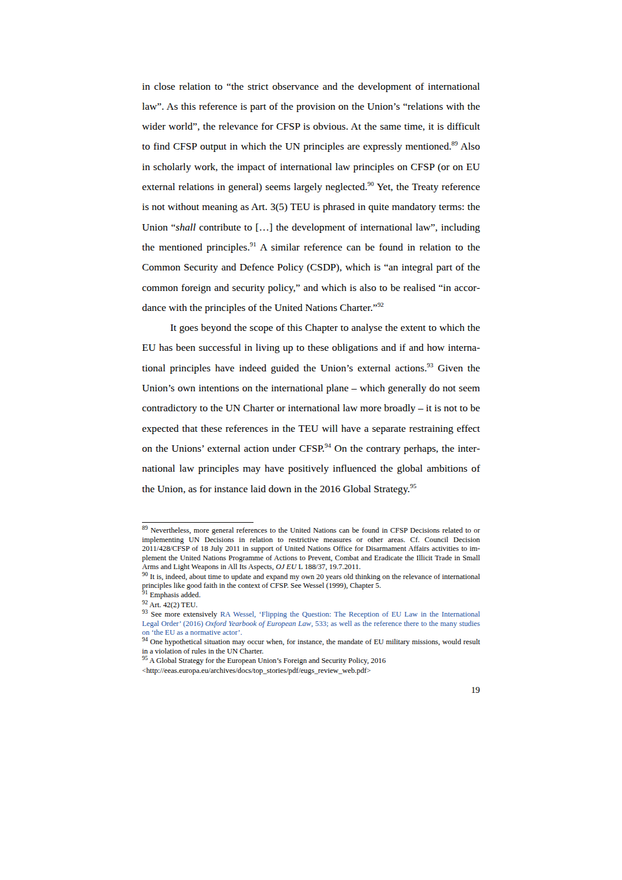in close relation to “the strict observance and the development of international law”. As this reference is part of the provision on the Union’s “relations with the wider world”, the relevance for CFSP is obvious. At the same time, it is difficult to find CFSP output in which the UN principles are expressly mentioned.89 Also in scholarly work, the impact of international law principles on CFSP (or on EU external relations in general) seems largely neglected.90 Yet, the Treaty reference is not without meaning as Art. 3(5) TEU is phrased in quite mandatory terms: the Union “shall contribute to […] the development of international law”, including the mentioned principles.91 A similar reference can be found in relation to the Common Security and Defence Policy (CSDP), which is “an integral part of the common foreign and security policy,” and which is also to be realised “in accordance with the principles of the United Nations Charter.”92
It goes beyond the scope of this Chapter to analyse the extent to which the EU has been successful in living up to these obligations and if and how international principles have indeed guided the Union’s external actions.93 Given the Union’s own intentions on the international plane – which generally do not seem contradictory to the UN Charter or international law more broadly – it is not to be expected that these references in the TEU will have a separate restraining effect on the Unions’ external action under CFSP.94 On the contrary perhaps, the international law principles may have positively influenced the global ambitions of the Union, as for instance laid down in the 2016 Global Strategy.95
89 Nevertheless, more general references to the United Nations can be found in CFSP Decisions related to or implementing UN Decisions in relation to restrictive measures or other areas. Cf. Council Decision 2011/428/CFSP of 18 July 2011 in support of United Nations Office for Disarmament Affairs activities to implement the United Nations Programme of Actions to Prevent, Combat and Eradicate the Illicit Trade in Small Arms and Light Weapons in All Its Aspects, OJ EU L 188/37, 19.7.2011.
90 It is, indeed, about time to update and expand my own 20 years old thinking on the relevance of international principles like good faith in the context of CFSP. See Wessel (1999), Chapter 5.
91 Emphasis added.
92 Art. 42(2) TEU.
93 See more extensively RA Wessel, ‘Flipping the Question: The Reception of EU Law in the International Legal Order’ (2016) Oxford Yearbook of European Law, 533; as well as the reference there to the many studies on ‘the EU as a normative actor’.
94 One hypothetical situation may occur when, for instance, the mandate of EU military missions, would result in a violation of rules in the UN Charter.
95 A Global Strategy for the European Union’s Foreign and Security Policy, 2016
<http://eeas.europa.eu/archives/docs/top_stories/pdf/eugs_review_web.pdf>
19